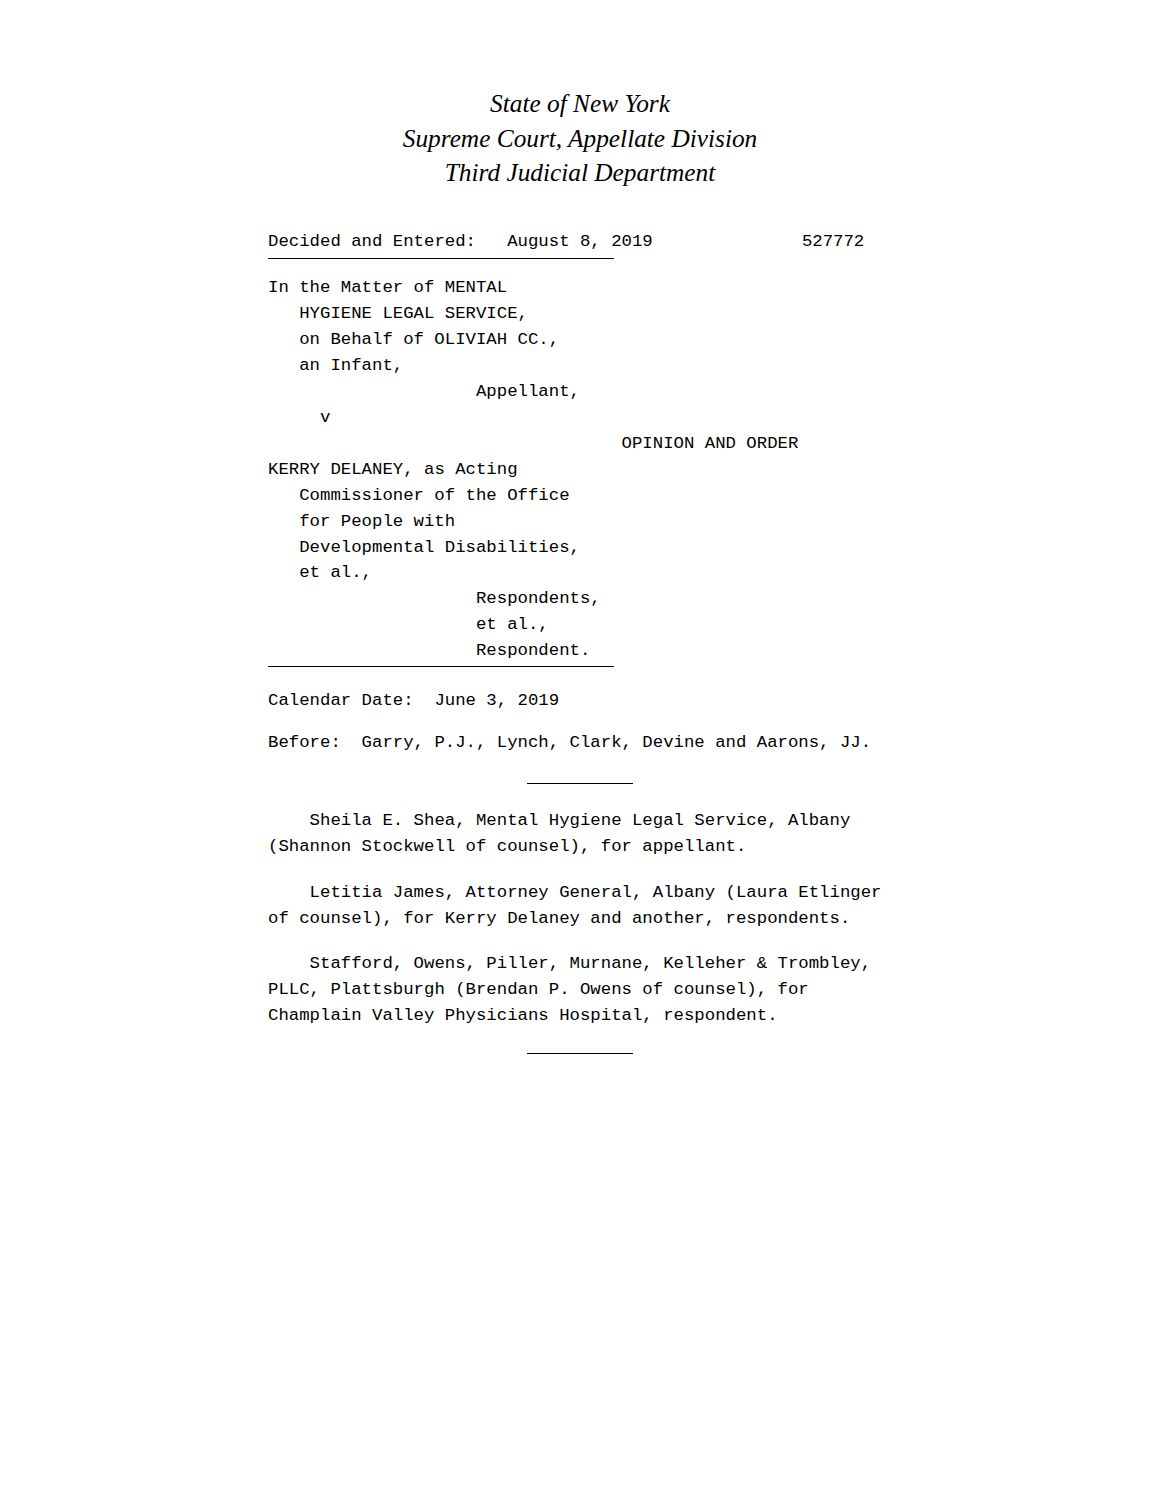State of New York
Supreme Court, Appellate Division
Third Judicial Department
Decided and Entered: August 8, 2019 527772
| In the Matter of MENTAL | |
| HYGIENE LEGAL SERVICE, | |
| on Behalf of OLIVIAH CC., | |
| an Infant, | |
| Appellant, | |
| v | |
| | OPINION AND ORDER |
| KERRY DELANEY, as Acting | |
| Commissioner of the Office | |
| for People with | |
| Developmental Disabilities, | |
| et al., | |
| Respondents, | |
| et al., | |
| Respondent. | |
Calendar Date: June 3, 2019
Before: Garry, P.J., Lynch, Clark, Devine and Aarons, JJ.
Sheila E. Shea, Mental Hygiene Legal Service, Albany (Shannon Stockwell of counsel), for appellant.
Letitia James, Attorney General, Albany (Laura Etlinger of counsel), for Kerry Delaney and another, respondents.
Stafford, Owens, Piller, Murnane, Kelleher & Trombley, PLLC, Plattsburgh (Brendan P. Owens of counsel), for Champlain Valley Physicians Hospital, respondent.